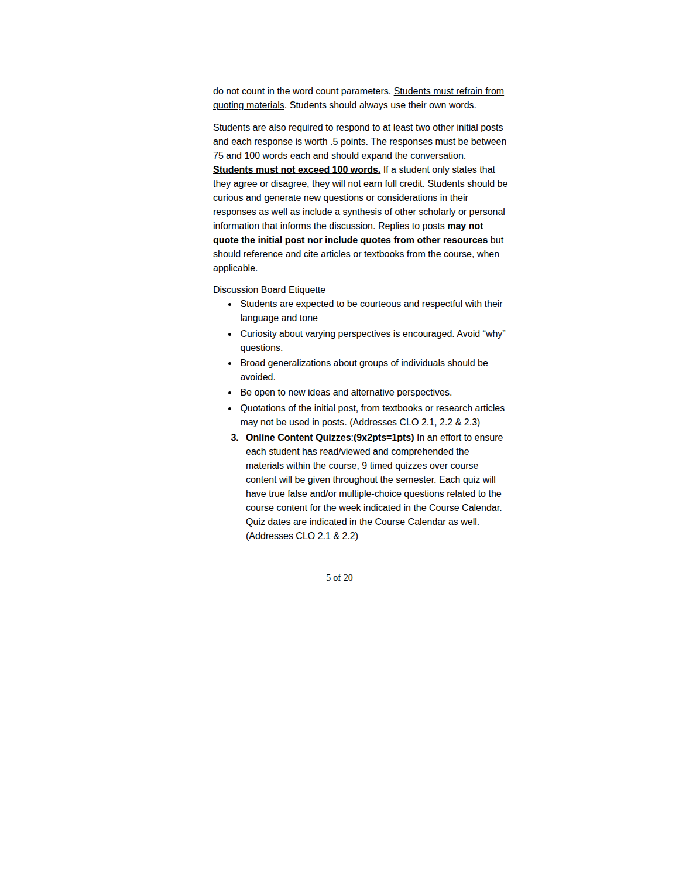do not count in the word count parameters. Students must refrain from quoting materials. Students should always use their own words.
Students are also required to respond to at least two other initial posts and each response is worth .5 points. The responses must be between 75 and 100 words each and should expand the conversation. Students must not exceed 100 words. If a student only states that they agree or disagree, they will not earn full credit. Students should be curious and generate new questions or considerations in their responses as well as include a synthesis of other scholarly or personal information that informs the discussion. Replies to posts may not quote the initial post nor include quotes from other resources but should reference and cite articles or textbooks from the course, when applicable.
Discussion Board Etiquette
Students are expected to be courteous and respectful with their language and tone
Curiosity about varying perspectives is encouraged. Avoid “why” questions.
Broad generalizations about groups of individuals should be avoided.
Be open to new ideas and alternative perspectives.
Quotations of the initial post, from textbooks or research articles may not be used in posts. (Addresses CLO 2.1, 2.2 & 2.3)
Online Content Quizzes:(9x2pts=1pts) In an effort to ensure each student has read/viewed and comprehended the materials within the course, 9 timed quizzes over course content will be given throughout the semester. Each quiz will have true false and/or multiple-choice questions related to the course content for the week indicated in the Course Calendar. Quiz dates are indicated in the Course Calendar as well. (Addresses CLO 2.1 & 2.2)
5 of 20